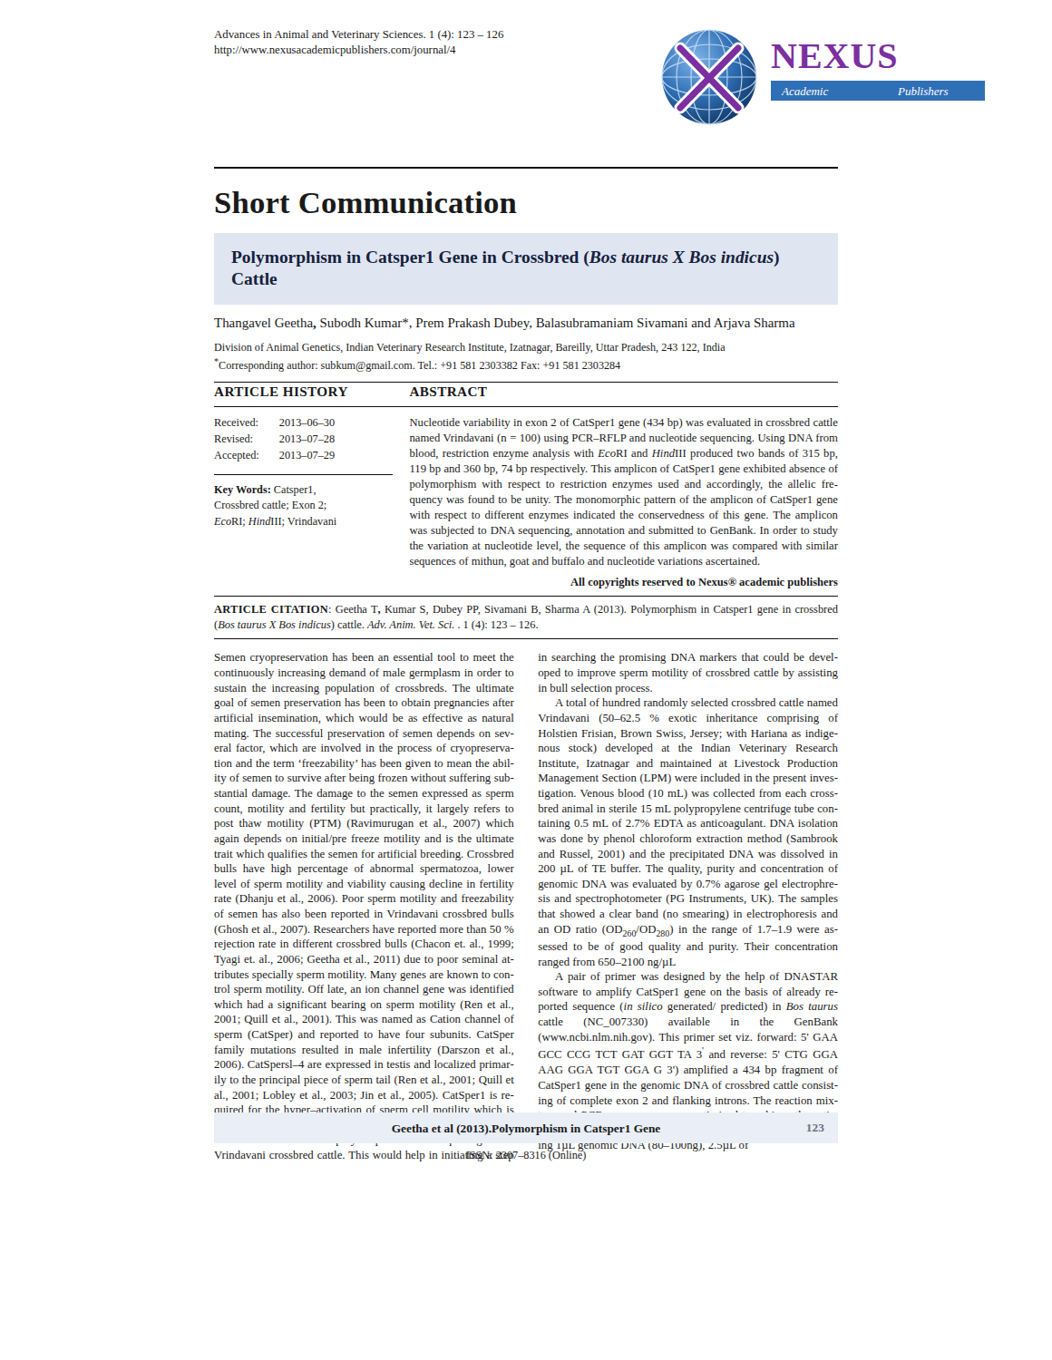Advances in Animal and Veterinary Sciences. 1 (4): 123 – 126
http://www.nexusacademicpublishers.com/journal/4
NEXUS Academic Publishers
Short Communication
Polymorphism in Catsper1 Gene in Crossbred (Bos taurus X Bos indicus) Cattle
Thangavel Geetha, Subodh Kumar*, Prem Prakash Dubey, Balasubramaniam Sivamani and Arjava Sharma
Division of Animal Genetics, Indian Veterinary Research Institute, Izatnagar, Bareilly, Uttar Pradesh, 243 122, India
*Corresponding author: subkum@gmail.com. Tel.: +91 581 2303382 Fax: +91 581 2303284
ARTICLE HISTORY
ABSTRACT
Received: 2013–06–30
Revised: 2013–07–28
Accepted: 2013–07–29
Key Words: Catsper1,
Crossbred cattle; Exon 2;
Eco RI; Hind III; Vrindavani
Nucleotide variability in exon 2 of CatSper1 gene (434 bp) was evaluated in crossbred cattle named Vrindavani (n = 100) using PCR–RFLP and nucleotide sequencing. Using DNA from blood, restriction enzyme analysis with Eco RI and Hind III produced two bands of 315 bp, 119 bp and 360 bp, 74 bp respectively. This amplicon of CatSper1 gene exhibited absence of polymorphism with respect to restriction enzymes used and accordingly, the allelic frequency was found to be unity. The monomorphic pattern of the amplicon of CatSper1 gene with respect to different enzymes indicated the conservedness of this gene. The amplicon was subjected to DNA sequencing, annotation and submitted to GenBank. In order to study the variation at nucleotide level, the sequence of this amplicon was compared with similar sequences of mithun, goat and buffalo and nucleotide variations ascertained.
All copyrights reserved to Nexus® academic publishers
ARTICLE CITATION: Geetha T, Kumar S, Dubey PP, Sivamani B, Sharma A (2013). Polymorphism in Catsper1 gene in crossbred (Bos taurus X Bos indicus) cattle. Adv. Anim. Vet. Sci. . 1 (4): 123 – 126.
Semen cryopreservation has been an essential tool to meet the continuously increasing demand of male germplasm in order to sustain the increasing population of crossbreds. The ultimate goal of semen preservation has been to obtain pregnancies after artificial insemination, which would be as effective as natural mating. The successful preservation of semen depends on several factor, which are involved in the process of cryopreservation and the term ‘freezability’ has been given to mean the ability of semen to survive after being frozen without suffering substantial damage. The damage to the semen expressed as sperm count, motility and fertility but practically, it largely refers to post thaw motility (PTM) (Ravimurugan et al., 2007) which again depends on initial/pre freeze motility and is the ultimate trait which qualifies the semen for artificial breeding. Crossbred bulls have high percentage of abnormal spermatozoa, lower level of sperm motility and viability causing decline in fertility rate (Dhanju et al., 2006). Poor sperm motility and freezability of semen has also been reported in Vrindavani crossbred bulls (Ghosh et al., 2007). Researchers have reported more than 50 % rejection rate in different crossbred bulls (Chacon et. al., 1999; Tyagi et. al., 2006; Geetha et al., 2011) due to poor seminal attributes specially sperm motility. Many genes are known to control sperm motility. Off late, an ion channel gene was identified which had a significant bearing on sperm motility (Ren et al., 2001; Quill et al., 2001). This was named as Cation channel of sperm (CatSper) and reported to have four subunits. CatSper family mutations resulted in male infertility (Darszon et al., 2006). CatSpersl–4 are expressed in testis and localized primarily to the principal piece of sperm tail (Ren et al., 2001; Quill et al., 2001; Lobley et al., 2003; Jin et al., 2005). CatSper1 is required for the hyper–activation of sperm cell motility which is essential for fertility (Qi et al., 2007). This study was, therefore, undertaken to ascertain polymorphism of CatSper1 gene in Vrindavani crossbred cattle. This would help in initiating a step in searching the promising DNA markers that could be developed to improve sperm motility of crossbred cattle by assisting in bull selection process.
A total of hundred randomly selected crossbred cattle named Vrindavani (50–62.5 % exotic inheritance comprising of Holstien Frisian, Brown Swiss, Jersey; with Hariana as indigenous stock) developed at the Indian Veterinary Research Institute, Izatnagar and maintained at Livestock Production Management Section (LPM) were included in the present investigation. Venous blood (10 mL) was collected from each crossbred animal in sterile 15 mL polypropylene centrifuge tube containing 0.5 mL of 2.7% EDTA as anticoagulant. DNA isolation was done by phenol chloroform extraction method (Sambrook and Russel, 2001) and the precipitated DNA was dissolved in 200 µL of TE buffer. The quality, purity and concentration of genomic DNA was evaluated by 0.7% agarose gel electrophresis and spectrophotometer (PG Instruments, UK). The samples that showed a clear band (no smearing) in electrophoresis and an OD ratio (OD260/OD280) in the range of 1.7–1.9 were assessed to be of good quality and purity. Their concentration ranged from 650–2100 ng/µL
A pair of primer was designed by the help of DNASTAR software to amplify CatSper1 gene on the basis of already reported sequence (in silico generated/ predicted) in Bos taurus cattle (NC_007330) available in the GenBank (www.ncbi.nlm.nih.gov). This primer set viz. forward: 5' GAA GCC CCG TCT GAT GGT TA 3' and reverse: 5' CTG GGA AAG GGA TGT GGA G 3') amplified a 434 bp fragment of CatSper1 gene in the genomic DNA of crossbred cattle consisting of complete exon 2 and flanking introns. The reaction mixture and PCR programme were optimized to achieve the satisfactory level of amplification in a final volume of 25µL containing 1µL genomic DNA (80–100ng), 2.5µL of
Geetha et al (2013).Polymorphism in Catsper1 Gene 123
ISSN: 2307–8316 (Online)